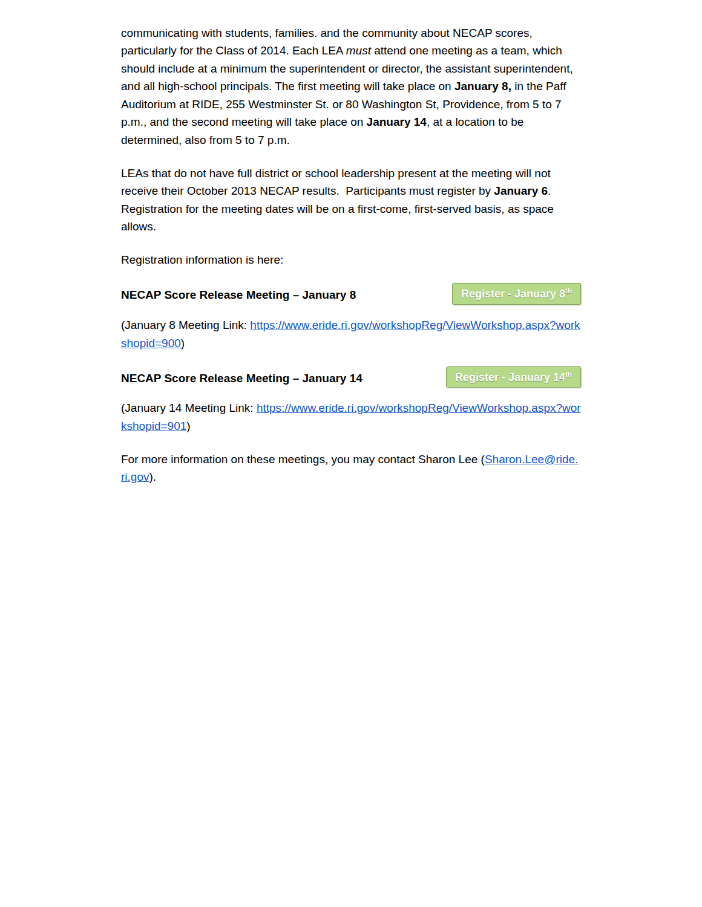communicating with students, families. and the community about NECAP scores, particularly for the Class of 2014. Each LEA must attend one meeting as a team, which should include at a minimum the superintendent or director, the assistant superintendent, and all high-school principals. The first meeting will take place on January 8, in the Paff Auditorium at RIDE, 255 Westminster St. or 80 Washington St, Providence, from 5 to 7 p.m., and the second meeting will take place on January 14, at a location to be determined, also from 5 to 7 p.m.
LEAs that do not have full district or school leadership present at the meeting will not receive their October 2013 NECAP results. Participants must register by January 6. Registration for the meeting dates will be on a first-come, first-served basis, as space allows.
Registration information is here:
NECAP Score Release Meeting – January 8
Register - January 8th
(January 8 Meeting Link: https://www.eride.ri.gov/workshopReg/ViewWorkshop.aspx?workshopid=900)
NECAP Score Release Meeting – January 14
Register - January 14th
(January 14 Meeting Link: https://www.eride.ri.gov/workshopReg/ViewWorkshop.aspx?workshopid=901)
For more information on these meetings, you may contact Sharon Lee (Sharon.Lee@ride.ri.gov).